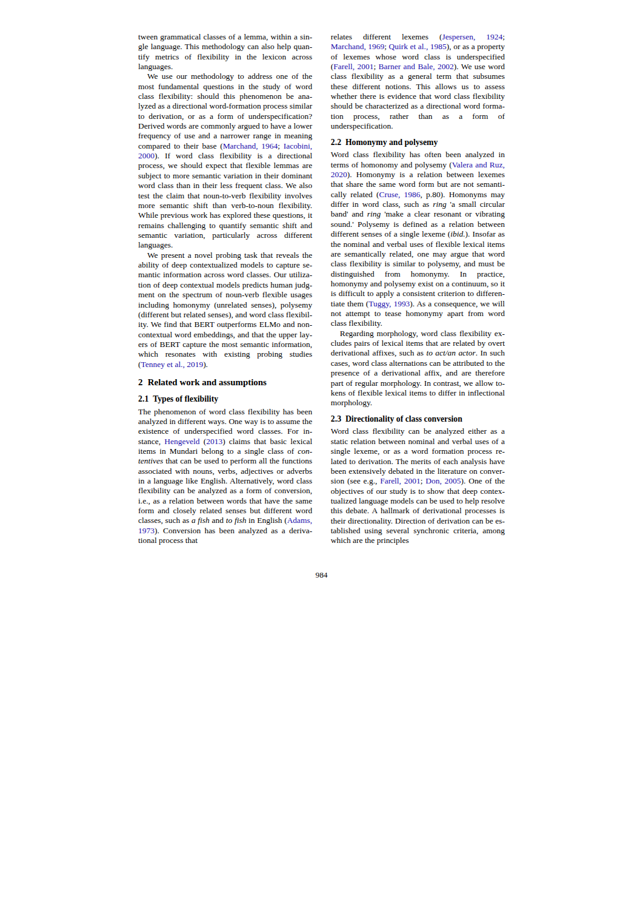tween grammatical classes of a lemma, within a single language. This methodology can also help quantify metrics of flexibility in the lexicon across languages.
We use our methodology to address one of the most fundamental questions in the study of word class flexibility: should this phenomenon be analyzed as a directional word-formation process similar to derivation, or as a form of underspecification? Derived words are commonly argued to have a lower frequency of use and a narrower range in meaning compared to their base (Marchand, 1964; Iacobini, 2000). If word class flexibility is a directional process, we should expect that flexible lemmas are subject to more semantic variation in their dominant word class than in their less frequent class. We also test the claim that noun-to-verb flexibility involves more semantic shift than verb-to-noun flexibility. While previous work has explored these questions, it remains challenging to quantify semantic shift and semantic variation, particularly across different languages.
We present a novel probing task that reveals the ability of deep contextualized models to capture semantic information across word classes. Our utilization of deep contextual models predicts human judgment on the spectrum of noun-verb flexible usages including homonymy (unrelated senses), polysemy (different but related senses), and word class flexibility. We find that BERT outperforms ELMo and non-contextual word embeddings, and that the upper layers of BERT capture the most semantic information, which resonates with existing probing studies (Tenney et al., 2019).
2 Related work and assumptions
2.1 Types of flexibility
The phenomenon of word class flexibility has been analyzed in different ways. One way is to assume the existence of underspecified word classes. For instance, Hengeveld (2013) claims that basic lexical items in Mundari belong to a single class of contentives that can be used to perform all the functions associated with nouns, verbs, adjectives or adverbs in a language like English. Alternatively, word class flexibility can be analyzed as a form of conversion, i.e., as a relation between words that have the same form and closely related senses but different word classes, such as a fish and to fish in English (Adams, 1973). Conversion has been analyzed as a derivational process that
relates different lexemes (Jespersen, 1924; Marchand, 1969; Quirk et al., 1985), or as a property of lexemes whose word class is underspecified (Farell, 2001; Barner and Bale, 2002). We use word class flexibility as a general term that subsumes these different notions. This allows us to assess whether there is evidence that word class flexibility should be characterized as a directional word formation process, rather than as a form of underspecification.
2.2 Homonymy and polysemy
Word class flexibility has often been analyzed in terms of homonomy and polysemy (Valera and Ruz, 2020). Homonymy is a relation between lexemes that share the same word form but are not semantically related (Cruse, 1986, p.80). Homonyms may differ in word class, such as ring 'a small circular band' and ring 'make a clear resonant or vibrating sound.' Polysemy is defined as a relation between different senses of a single lexeme (ibid.). Insofar as the nominal and verbal uses of flexible lexical items are semantically related, one may argue that word class flexibility is similar to polysemy, and must be distinguished from homonymy. In practice, homonymy and polysemy exist on a continuum, so it is difficult to apply a consistent criterion to differentiate them (Tuggy, 1993). As a consequence, we will not attempt to tease homonymy apart from word class flexibility.
Regarding morphology, word class flexibility excludes pairs of lexical items that are related by overt derivational affixes, such as to act/an actor. In such cases, word class alternations can be attributed to the presence of a derivational affix, and are therefore part of regular morphology. In contrast, we allow tokens of flexible lexical items to differ in inflectional morphology.
2.3 Directionality of class conversion
Word class flexibility can be analyzed either as a static relation between nominal and verbal uses of a single lexeme, or as a word formation process related to derivation. The merits of each analysis have been extensively debated in the literature on conversion (see e.g., Farell, 2001; Don, 2005). One of the objectives of our study is to show that deep contextualized language models can be used to help resolve this debate. A hallmark of derivational processes is their directionality. Direction of derivation can be established using several synchronic criteria, among which are the principles
984